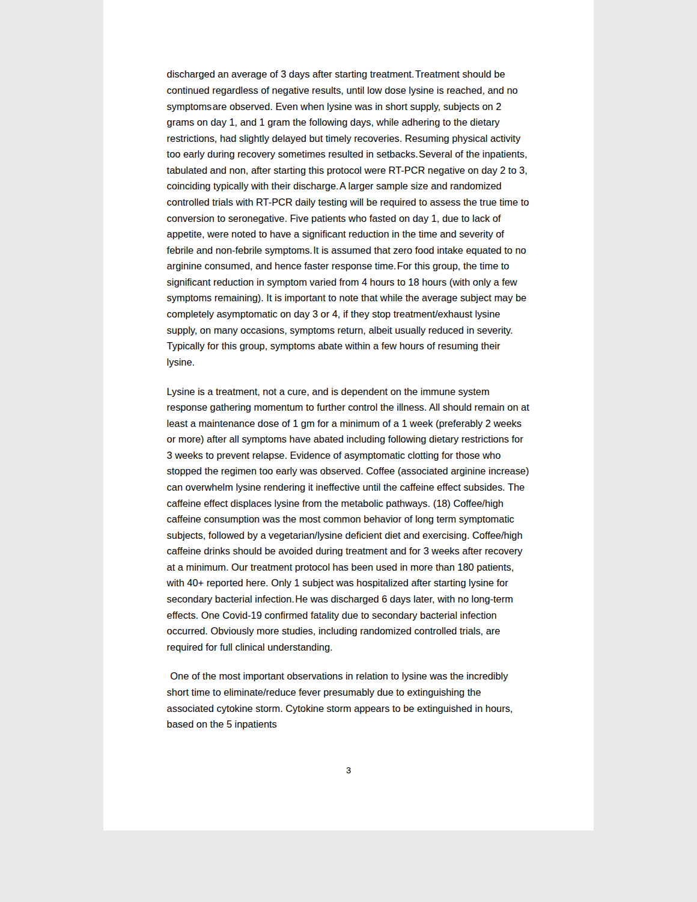discharged an average of 3 days after starting treatment. Treatment should be continued regardless of negative results, until low dose lysine is reached, and no symptoms are observed. Even when lysine was in short supply, subjects on 2 grams on day 1, and 1 gram the following days, while adhering to the dietary restrictions, had slightly delayed but timely recoveries. Resuming physical activity too early during recovery sometimes resulted in setbacks. Several of the inpatients, tabulated and non, after starting this protocol were RT-PCR negative on day 2 to 3, coinciding typically with their discharge. A larger sample size and randomized controlled trials with RT-PCR daily testing will be required to assess the true time to conversion to seronegative. Five patients who fasted on day 1, due to lack of appetite, were noted to have a significant reduction in the time and severity of febrile and non-febrile symptoms. It is assumed that zero food intake equated to no arginine consumed, and hence faster response time. For this group, the time to significant reduction in symptom varied from 4 hours to 18 hours (with only a few symptoms remaining). It is important to note that while the average subject may be completely asymptomatic on day 3 or 4, if they stop treatment/exhaust lysine supply, on many occasions, symptoms return, albeit usually reduced in severity. Typically for this group, symptoms abate within a few hours of resuming their lysine.
Lysine is a treatment, not a cure, and is dependent on the immune system response gathering momentum to further control the illness. All should remain on at least a maintenance dose of 1 gm for a minimum of a 1 week (preferably 2 weeks or more) after all symptoms have abated including following dietary restrictions for 3 weeks to prevent relapse. Evidence of asymptomatic clotting for those who stopped the regimen too early was observed. Coffee (associated arginine increase) can overwhelm lysine rendering it ineffective until the caffeine effect subsides. The caffeine effect displaces lysine from the metabolic pathways. (18) Coffee/high caffeine consumption was the most common behavior of long term symptomatic subjects, followed by a vegetarian/lysine deficient diet and exercising. Coffee/high caffeine drinks should be avoided during treatment and for 3 weeks after recovery at a minimum. Our treatment protocol has been used in more than 180 patients, with 40+ reported here. Only 1 subject was hospitalized after starting lysine for secondary bacterial infection. He was discharged 6 days later, with no long-term effects. One Covid-19 confirmed fatality due to secondary bacterial infection occurred. Obviously more studies, including randomized controlled trials, are required for full clinical understanding.
One of the most important observations in relation to lysine was the incredibly short time to eliminate/reduce fever presumably due to extinguishing the associated cytokine storm. Cytokine storm appears to be extinguished in hours, based on the 5 inpatients
3